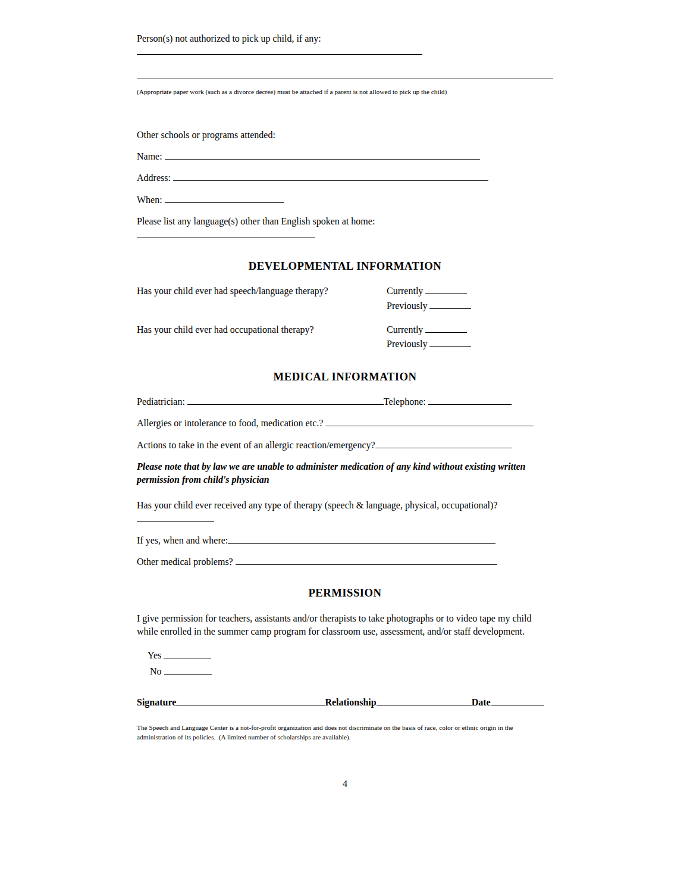Person(s) not authorized to pick up child, if any:
(Appropriate paper work (such as a divorce decree) must be attached if a parent is not allowed to pick up the child)
Other schools or programs attended:
Name:
Address:
When:
Please list any language(s) other than English spoken at home:
DEVELOPMENTAL INFORMATION
Has your child ever had speech/language therapy?
Currently
Previously
Has your child ever had occupational therapy?
Currently
Previously
MEDICAL INFORMATION
Pediatrician: Telephone:
Allergies or intolerance to food, medication etc.?
Actions to take in the event of an allergic reaction/emergency?
Please note that by law we are unable to administer medication of any kind without existing written permission from child's physician
Has your child ever received any type of therapy (speech & language, physical, occupational)?
If yes, when and where:
Other medical problems?
PERMISSION
I give permission for teachers, assistants and/or therapists to take photographs or to video tape my child while enrolled in the summer camp program for classroom use, assessment, and/or staff development.
Yes
No
Signature Relationship Date
The Speech and Language Center is a not-for-profit organization and does not discriminate on the basis of race, color or ethnic origin in the administration of its policies. (A limited number of scholarships are available).
4